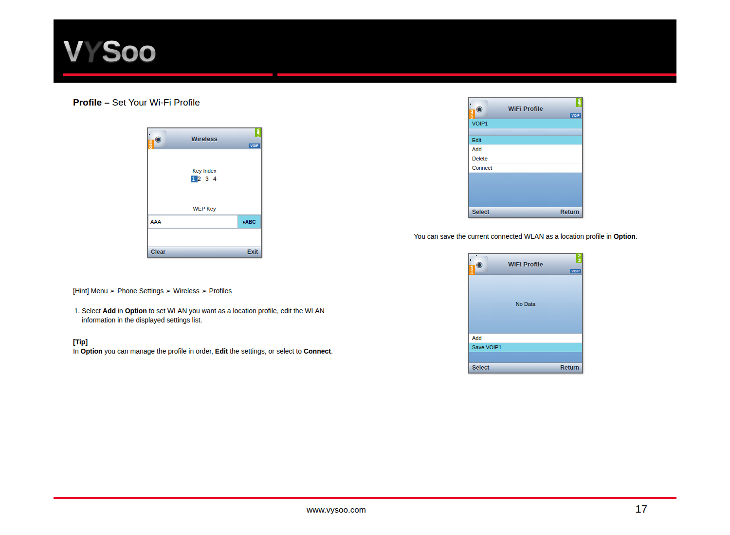VYSoo
Profile – Set Your Wi-Fi Profile
◉
Wireless
GSM
WIFI
VOIP
Key Index
12 3 4
WEP Key
AAA
♦ABC
Clear Exit
[Hint] Menu ➢ Phone Settings ➢ Wireless ➢ Profiles
Select Add in Option to set WLAN you want as a location profile, edit the WLAN information in the displayed settings list.
[Tip]
In Option you can manage the profile in order, Edit the settings, or select to Connect.
◉
WiFi Profile
GSM
WIFI
VOIP
VOIP1
Edit
Add
Delete
Connect
Select Return
You can save the current connected WLAN as a location profile in Option.
◉
WiFi Profile
GSM
WIFI
VOIP
No Data
Add
Save VOIP1
Select Return
www.vysoo.com 17